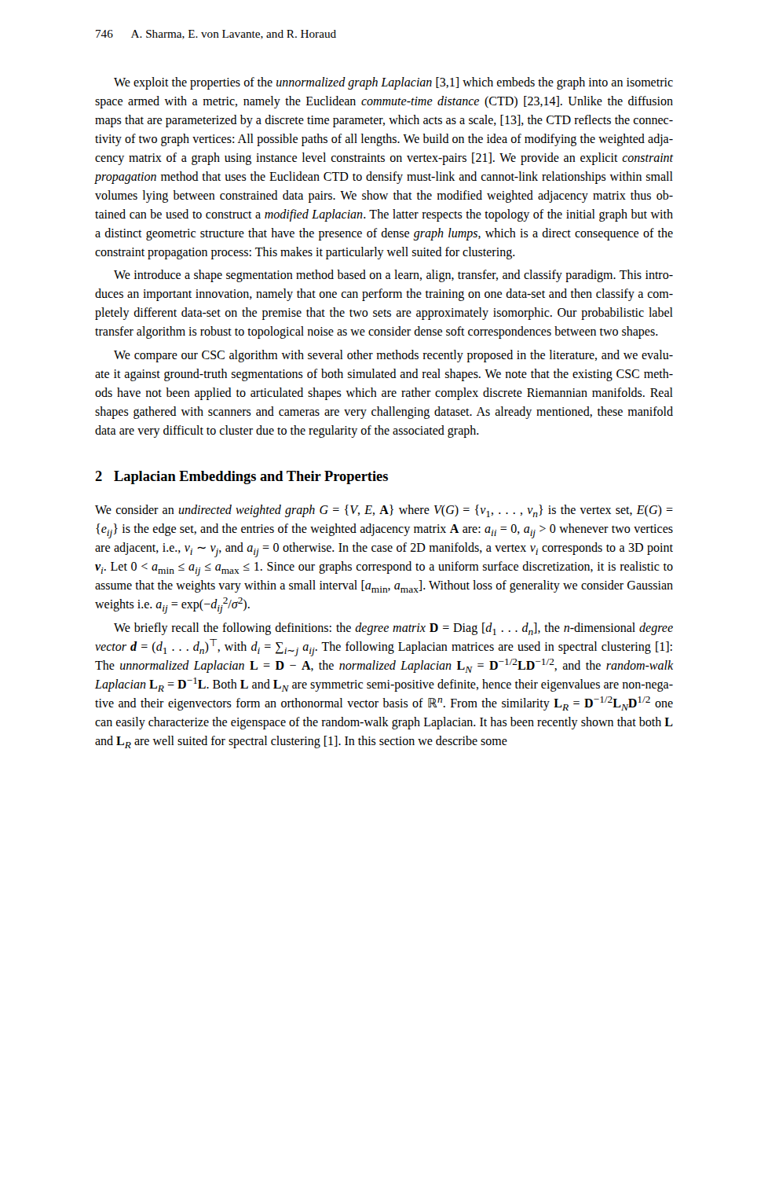746 A. Sharma, E. von Lavante, and R. Horaud
We exploit the properties of the unnormalized graph Laplacian [3,1] which embeds the graph into an isometric space armed with a metric, namely the Euclidean commute-time distance (CTD) [23,14]. Unlike the diffusion maps that are parameterized by a discrete time parameter, which acts as a scale, [13], the CTD reflects the connectivity of two graph vertices: All possible paths of all lengths. We build on the idea of modifying the weighted adjacency matrix of a graph using instance level constraints on vertex-pairs [21]. We provide an explicit constraint propagation method that uses the Euclidean CTD to densify must-link and cannot-link relationships within small volumes lying between constrained data pairs. We show that the modified weighted adjacency matrix thus obtained can be used to construct a modified Laplacian. The latter respects the topology of the initial graph but with a distinct geometric structure that have the presence of dense graph lumps, which is a direct consequence of the constraint propagation process: This makes it particularly well suited for clustering.
We introduce a shape segmentation method based on a learn, align, transfer, and classify paradigm. This introduces an important innovation, namely that one can perform the training on one data-set and then classify a completely different data-set on the premise that the two sets are approximately isomorphic. Our probabilistic label transfer algorithm is robust to topological noise as we consider dense soft correspondences between two shapes.
We compare our CSC algorithm with several other methods recently proposed in the literature, and we evaluate it against ground-truth segmentations of both simulated and real shapes. We note that the existing CSC methods have not been applied to articulated shapes which are rather complex discrete Riemannian manifolds. Real shapes gathered with scanners and cameras are very challenging dataset. As already mentioned, these manifold data are very difficult to cluster due to the regularity of the associated graph.
2 Laplacian Embeddings and Their Properties
We consider an undirected weighted graph G = {V, E, A} where V(G) = {v1, . . . , vn} is the vertex set, E(G) = {eij} is the edge set, and the entries of the weighted adjacency matrix A are: aii = 0, aij > 0 whenever two vertices are adjacent, i.e., vi ∼ vj, and aij = 0 otherwise. In the case of 2D manifolds, a vertex vi corresponds to a 3D point vi. Let 0 < amin ≤ aij ≤ amax ≤ 1. Since our graphs correspond to a uniform surface discretization, it is realistic to assume that the weights vary within a small interval [amin, amax]. Without loss of generality we consider Gaussian weights i.e. aij = exp(−dij2/σ2).
We briefly recall the following definitions: the degree matrix D = Diag [d1 . . . dn], the n-dimensional degree vector d = (d1 . . . dn)⊤, with di = ∑i∼j aij. The following Laplacian matrices are used in spectral clustering [1]: The unnormalized Laplacian L = D − A, the normalized Laplacian LN = D−1/2LD−1/2, and the random-walk Laplacian LR = D−1L. Both L and LN are symmetric semi-positive definite, hence their eigenvalues are non-negative and their eigenvectors form an orthonormal vector basis of ℝn. From the similarity LR = D−1/2LND1/2 one can easily characterize the eigenspace of the random-walk graph Laplacian. It has been recently shown that both L and LR are well suited for spectral clustering [1]. In this section we describe some